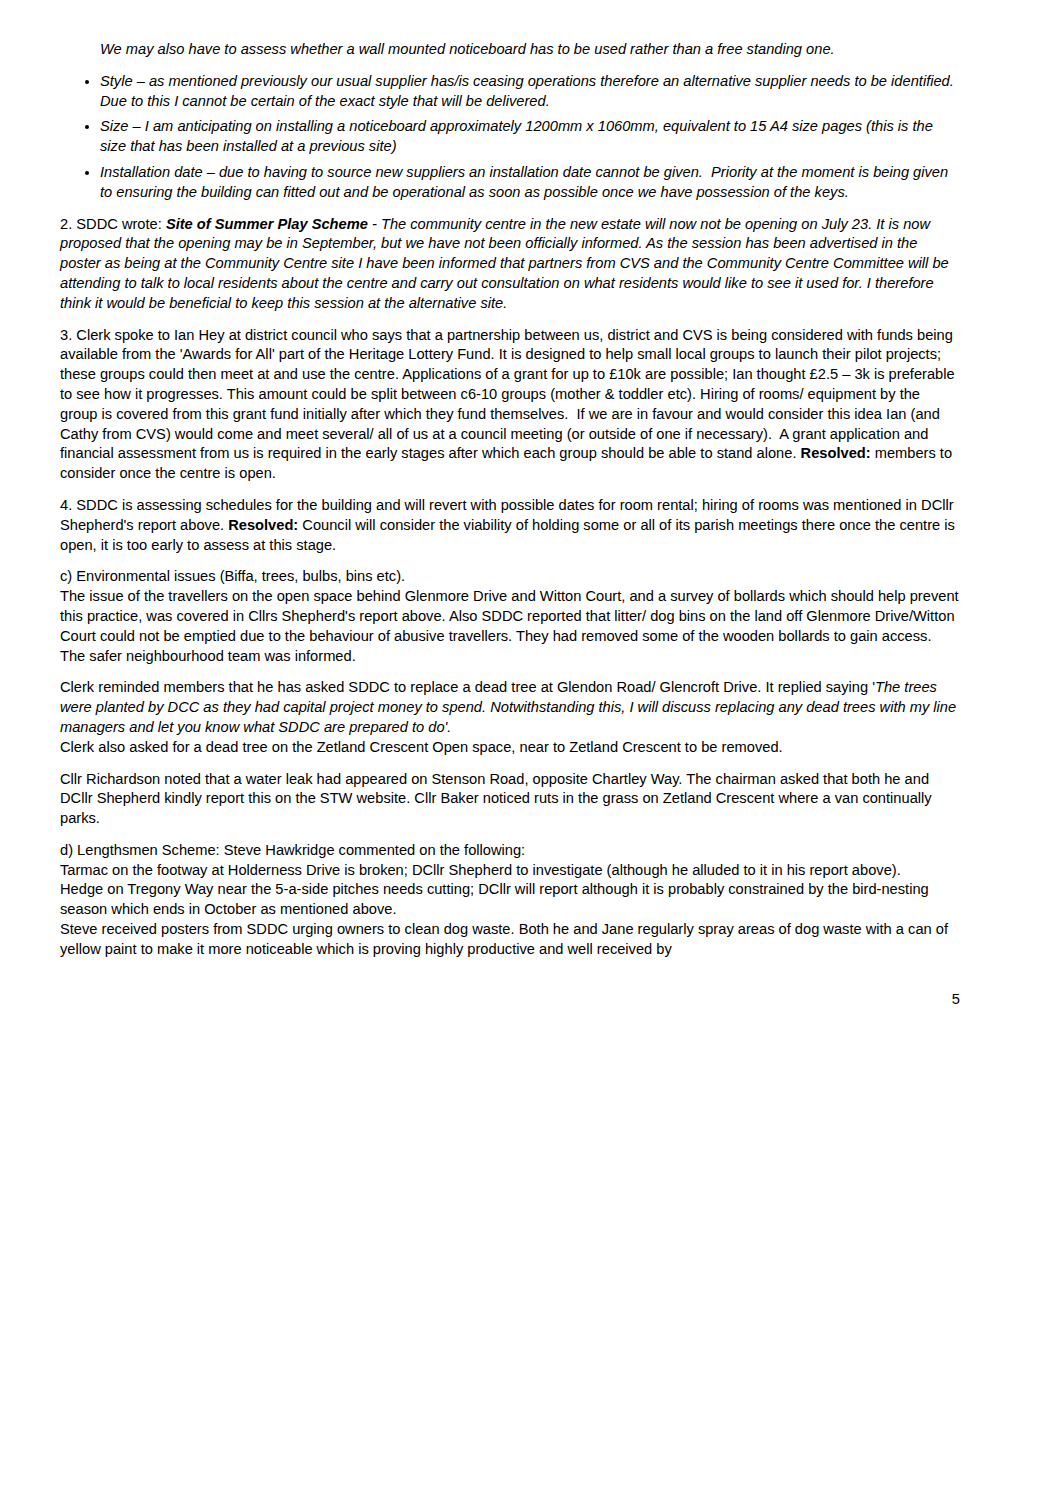We may also have to assess whether a wall mounted noticeboard has to be used rather than a free standing one.
Style – as mentioned previously our usual supplier has/is ceasing operations therefore an alternative supplier needs to be identified. Due to this I cannot be certain of the exact style that will be delivered.
Size – I am anticipating on installing a noticeboard approximately 1200mm x 1060mm, equivalent to 15 A4 size pages (this is the size that has been installed at a previous site)
Installation date – due to having to source new suppliers an installation date cannot be given. Priority at the moment is being given to ensuring the building can fitted out and be operational as soon as possible once we have possession of the keys.
2. SDDC wrote: Site of Summer Play Scheme - The community centre in the new estate will now not be opening on July 23. It is now proposed that the opening may be in September, but we have not been officially informed. As the session has been advertised in the poster as being at the Community Centre site I have been informed that partners from CVS and the Community Centre Committee will be attending to talk to local residents about the centre and carry out consultation on what residents would like to see it used for. I therefore think it would be beneficial to keep this session at the alternative site.
3. Clerk spoke to Ian Hey at district council who says that a partnership between us, district and CVS is being considered with funds being available from the 'Awards for All' part of the Heritage Lottery Fund. It is designed to help small local groups to launch their pilot projects; these groups could then meet at and use the centre. Applications of a grant for up to £10k are possible; Ian thought £2.5 – 3k is preferable to see how it progresses. This amount could be split between c6-10 groups (mother & toddler etc). Hiring of rooms/ equipment by the group is covered from this grant fund initially after which they fund themselves. If we are in favour and would consider this idea Ian (and Cathy from CVS) would come and meet several/ all of us at a council meeting (or outside of one if necessary). A grant application and financial assessment from us is required in the early stages after which each group should be able to stand alone. Resolved: members to consider once the centre is open.
4. SDDC is assessing schedules for the building and will revert with possible dates for room rental; hiring of rooms was mentioned in DCllr Shepherd's report above. Resolved: Council will consider the viability of holding some or all of its parish meetings there once the centre is open, it is too early to assess at this stage.
c) Environmental issues (Biffa, trees, bulbs, bins etc).
The issue of the travellers on the open space behind Glenmore Drive and Witton Court, and a survey of bollards which should help prevent this practice, was covered in Cllrs Shepherd's report above. Also SDDC reported that litter/ dog bins on the land off Glenmore Drive/Witton Court could not be emptied due to the behaviour of abusive travellers. They had removed some of the wooden bollards to gain access. The safer neighbourhood team was informed.
Clerk reminded members that he has asked SDDC to replace a dead tree at Glendon Road/ Glencroft Drive. It replied saying 'The trees were planted by DCC as they had capital project money to spend. Notwithstanding this, I will discuss replacing any dead trees with my line managers and let you know what SDDC are prepared to do'.
Clerk also asked for a dead tree on the Zetland Crescent Open space, near to Zetland Crescent to be removed.
Cllr Richardson noted that a water leak had appeared on Stenson Road, opposite Chartley Way. The chairman asked that both he and DCllr Shepherd kindly report this on the STW website. Cllr Baker noticed ruts in the grass on Zetland Crescent where a van continually parks.
d) Lengthsmen Scheme: Steve Hawkridge commented on the following:
Tarmac on the footway at Holderness Drive is broken; DCllr Shepherd to investigate (although he alluded to it in his report above).
Hedge on Tregony Way near the 5-a-side pitches needs cutting; DCllr will report although it is probably constrained by the bird-nesting season which ends in October as mentioned above.
Steve received posters from SDDC urging owners to clean dog waste. Both he and Jane regularly spray areas of dog waste with a can of yellow paint to make it more noticeable which is proving highly productive and well received by
5